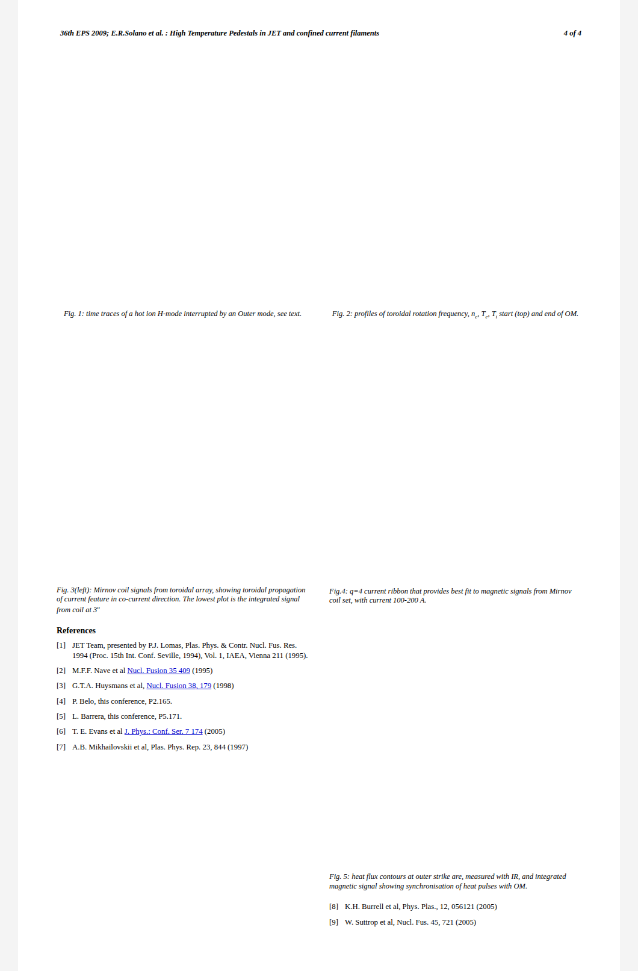36th EPS 2009; E.R.Solano et al. : High Temperature Pedestals in JET and confined current filaments
4 of 4
Fig. 1: time traces of a hot ion H-mode interrupted by an Outer mode, see text.
Fig. 3(left): Mirnov coil signals from toroidal array, showing toroidal propagation of current feature in co-current direction. The lowest plot is the integrated signal from coil at 3o
References
[1] JET Team, presented by P.J. Lomas, Plas. Phys. & Contr. Nucl. Fus. Res. 1994 (Proc. 15th Int. Conf. Seville, 1994), Vol. 1, IAEA, Vienna 211 (1995).
[2] M.F.F. Nave et al Nucl. Fusion 35 409 (1995)
[3] G.T.A. Huysmans et al, Nucl. Fusion 38, 179 (1998)
[4] P. Belo, this conference, P2.165.
[5] L. Barrera, this conference, P5.171.
[6] T. E. Evans et al J. Phys.: Conf. Ser. 7 174 (2005)
[7] A.B. Mikhailovskii et al, Plas. Phys. Rep. 23, 844 (1997)
Fig. 2: profiles of toroidal rotation frequency, ne, Te, Ti start (top) and end of OM.
Fig.4: q=4 current ribbon that provides best fit to magnetic signals from Mirnov coil set, with current 100-200 A.
Fig. 5: heat flux contours at outer strike are, measured with IR, and integrated magnetic signal showing synchronisation of heat pulses with OM.
[8] K.H. Burrell et al, Phys. Plas., 12, 056121 (2005)
[9] W. Suttrop et al, Nucl. Fus. 45, 721 (2005)